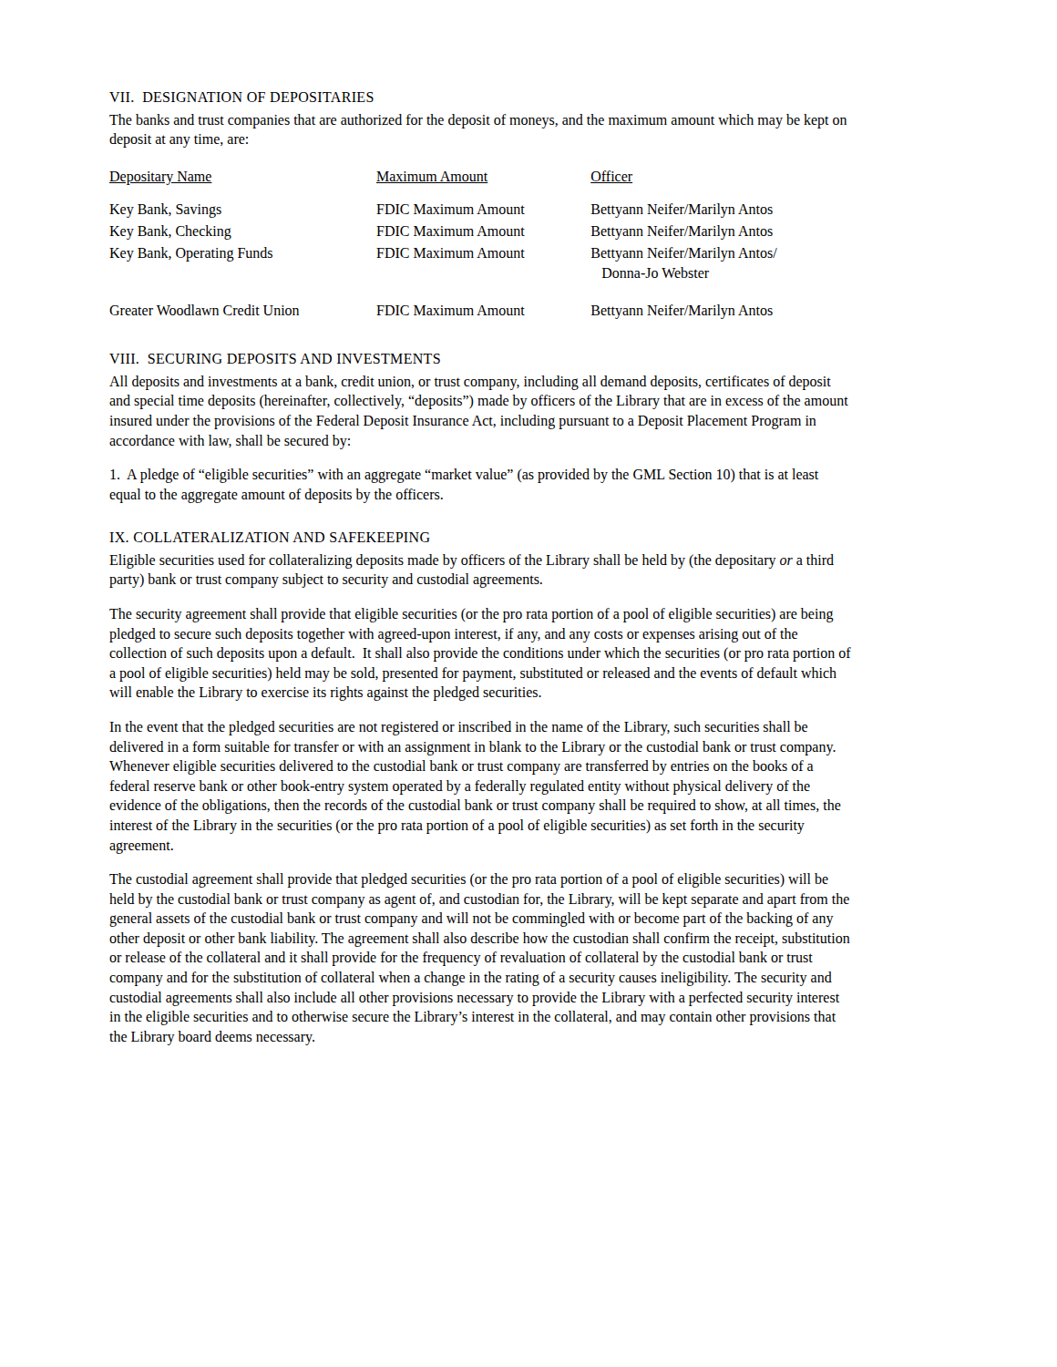VII. DESIGNATION OF DEPOSITARIES
The banks and trust companies that are authorized for the deposit of moneys, and the maximum amount which may be kept on deposit at any time, are:
| Depositary Name | Maximum Amount | Officer |
| --- | --- | --- |
| Key Bank, Savings | FDIC Maximum Amount | Bettyann Neifer/Marilyn Antos |
| Key Bank, Checking | FDIC Maximum Amount | Bettyann Neifer/Marilyn Antos |
| Key Bank, Operating Funds | FDIC Maximum Amount | Bettyann Neifer/Marilyn Antos/ Donna-Jo Webster |
| Greater Woodlawn Credit Union | FDIC Maximum Amount | Bettyann Neifer/Marilyn Antos |
VIII. SECURING DEPOSITS AND INVESTMENTS
All deposits and investments at a bank, credit union, or trust company, including all demand deposits, certificates of deposit and special time deposits (hereinafter, collectively, “deposits”) made by officers of the Library that are in excess of the amount insured under the provisions of the Federal Deposit Insurance Act, including pursuant to a Deposit Placement Program in accordance with law, shall be secured by:
1. A pledge of “eligible securities” with an aggregate “market value” (as provided by the GML Section 10) that is at least equal to the aggregate amount of deposits by the officers.
IX. COLLATERALIZATION AND SAFEKEEPING
Eligible securities used for collateralizing deposits made by officers of the Library shall be held by (the depositary or a third party) bank or trust company subject to security and custodial agreements.
The security agreement shall provide that eligible securities (or the pro rata portion of a pool of eligible securities) are being pledged to secure such deposits together with agreed-upon interest, if any, and any costs or expenses arising out of the collection of such deposits upon a default. It shall also provide the conditions under which the securities (or pro rata portion of a pool of eligible securities) held may be sold, presented for payment, substituted or released and the events of default which will enable the Library to exercise its rights against the pledged securities.
In the event that the pledged securities are not registered or inscribed in the name of the Library, such securities shall be delivered in a form suitable for transfer or with an assignment in blank to the Library or the custodial bank or trust company. Whenever eligible securities delivered to the custodial bank or trust company are transferred by entries on the books of a federal reserve bank or other book-entry system operated by a federally regulated entity without physical delivery of the evidence of the obligations, then the records of the custodial bank or trust company shall be required to show, at all times, the interest of the Library in the securities (or the pro rata portion of a pool of eligible securities) as set forth in the security agreement.
The custodial agreement shall provide that pledged securities (or the pro rata portion of a pool of eligible securities) will be held by the custodial bank or trust company as agent of, and custodian for, the Library, will be kept separate and apart from the general assets of the custodial bank or trust company and will not be commingled with or become part of the backing of any other deposit or other bank liability. The agreement shall also describe how the custodian shall confirm the receipt, substitution or release of the collateral and it shall provide for the frequency of revaluation of collateral by the custodial bank or trust company and for the substitution of collateral when a change in the rating of a security causes ineligibility. The security and custodial agreements shall also include all other provisions necessary to provide the Library with a perfected security interest in the eligible securities and to otherwise secure the Library’s interest in the collateral, and may contain other provisions that the Library board deems necessary.